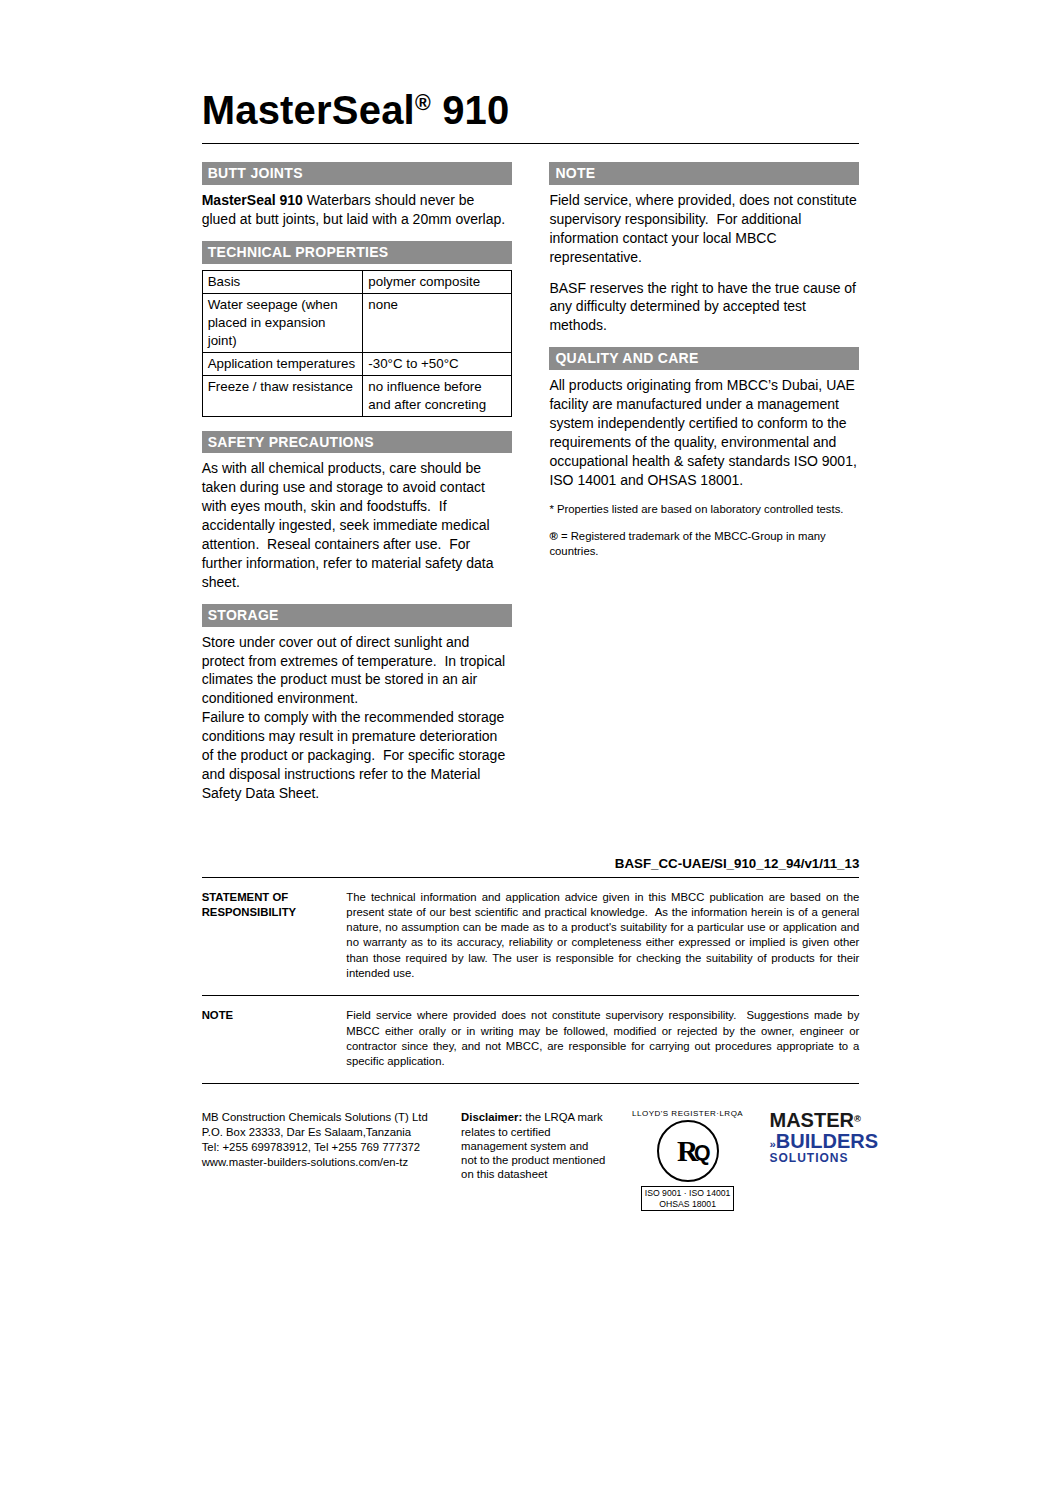MasterSeal® 910
BUTT JOINTS
MasterSeal 910 Waterbars should never be glued at butt joints, but laid with a 20mm overlap.
TECHNICAL PROPERTIES
| Basis | polymer composite |
| Water seepage (when placed in expansion joint) | none |
| Application temperatures | -30°C to +50°C |
| Freeze / thaw resistance | no influence before and after concreting |
SAFETY PRECAUTIONS
As with all chemical products, care should be taken during use and storage to avoid contact with eyes mouth, skin and foodstuffs. If accidentally ingested, seek immediate medical attention. Reseal containers after use. For further information, refer to material safety data sheet.
STORAGE
Store under cover out of direct sunlight and protect from extremes of temperature. In tropical climates the product must be stored in an air conditioned environment.
Failure to comply with the recommended storage conditions may result in premature deterioration of the product or packaging. For specific storage and disposal instructions refer to the Material Safety Data Sheet.
NOTE
Field service, where provided, does not constitute supervisory responsibility. For additional information contact your local MBCC representative.
BASF reserves the right to have the true cause of any difficulty determined by accepted test methods.
QUALITY AND CARE
All products originating from MBCC’s Dubai, UAE facility are manufactured under a management system independently certified to conform to the requirements of the quality, environmental and occupational health & safety standards ISO 9001, ISO 14001 and OHSAS 18001.
* Properties listed are based on laboratory controlled tests.
® = Registered trademark of the MBCC-Group in many countries.
BASF_CC-UAE/SI_910_12_94/v1/11_13
| STATEMENT OF RESPONSIBILITY | The technical information and application advice given in this MBCC publication are based on the present state of our best scientific and practical knowledge. As the information herein is of a general nature, no assumption can be made as to a product's suitability for a particular use or application and no warranty as to its accuracy, reliability or completeness either expressed or implied is given other than those required by law. The user is responsible for checking the suitability of products for their intended use. |
| NOTE | Field service where provided does not constitute supervisory responsibility. Suggestions made by MBCC either orally or in writing may be followed, modified or rejected by the owner, engineer or contractor since they, and not MBCC, are responsible for carrying out procedures appropriate to a specific application. |
MB Construction Chemicals Solutions (T) Ltd
P.O. Box 23333, Dar Es Salaam,Tanzania
Tel: +255 699783912, Tel +255 769 777372
www.master-builders-solutions.com/en-tz
Disclaimer: the LRQA mark relates to certified management system and not to the product mentioned on this datasheet
LLOYD'S REGISTER·LRQA
RQ
ISO 9001 · ISO 14001
OHSAS 18001
MASTER®
»BUILDERS
SOLUTIONS